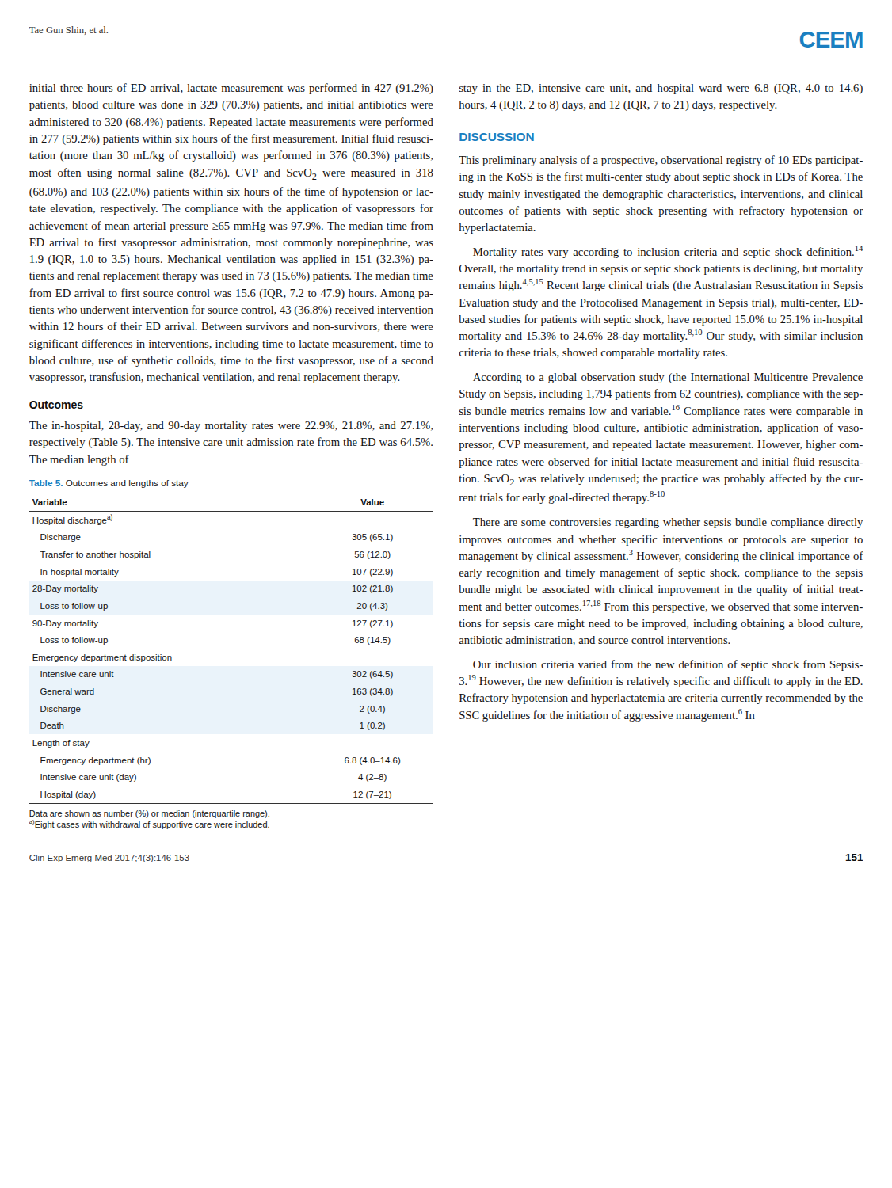Tae Gun Shin, et al.
CEEM
initial three hours of ED arrival, lactate measurement was performed in 427 (91.2%) patients, blood culture was done in 329 (70.3%) patients, and initial antibiotics were administered to 320 (68.4%) patients. Repeated lactate measurements were performed in 277 (59.2%) patients within six hours of the first measurement. Initial fluid resuscitation (more than 30 mL/kg of crystalloid) was performed in 376 (80.3%) patients, most often using normal saline (82.7%). CVP and ScvO2 were measured in 318 (68.0%) and 103 (22.0%) patients within six hours of the time of hypotension or lactate elevation, respectively. The compliance with the application of vasopressors for achievement of mean arterial pressure ≥65 mmHg was 97.9%. The median time from ED arrival to first vasopressor administration, most commonly norepinephrine, was 1.9 (IQR, 1.0 to 3.5) hours. Mechanical ventilation was applied in 151 (32.3%) patients and renal replacement therapy was used in 73 (15.6%) patients. The median time from ED arrival to first source control was 15.6 (IQR, 7.2 to 47.9) hours. Among patients who underwent intervention for source control, 43 (36.8%) received intervention within 12 hours of their ED arrival. Between survivors and non-survivors, there were significant differences in interventions, including time to lactate measurement, time to blood culture, use of synthetic colloids, time to the first vasopressor, use of a second vasopressor, transfusion, mechanical ventilation, and renal replacement therapy.
Outcomes
The in-hospital, 28-day, and 90-day mortality rates were 22.9%, 21.8%, and 27.1%, respectively (Table 5). The intensive care unit admission rate from the ED was 64.5%. The median length of
Table 5. Outcomes and lengths of stay
| Variable | Value |
| --- | --- |
| Hospital discharge a) | |
| Discharge | 305 (65.1) |
| Transfer to another hospital | 56 (12.0) |
| In-hospital mortality | 107 (22.9) |
| 28-Day mortality | 102 (21.8) |
| Loss to follow-up | 20 (4.3) |
| 90-Day mortality | 127 (27.1) |
| Loss to follow-up | 68 (14.5) |
| Emergency department disposition | |
| Intensive care unit | 302 (64.5) |
| General ward | 163 (34.8) |
| Discharge | 2 (0.4) |
| Death | 1 (0.2) |
| Length of stay | |
| Emergency department (hr) | 6.8 (4.0–14.6) |
| Intensive care unit (day) | 4 (2–8) |
| Hospital (day) | 12 (7–21) |
Data are shown as number (%) or median (interquartile range).
a)Eight cases with withdrawal of supportive care were included.
stay in the ED, intensive care unit, and hospital ward were 6.8 (IQR, 4.0 to 14.6) hours, 4 (IQR, 2 to 8) days, and 12 (IQR, 7 to 21) days, respectively.
DISCUSSION
This preliminary analysis of a prospective, observational registry of 10 EDs participating in the KoSS is the first multi-center study about septic shock in EDs of Korea. The study mainly investigated the demographic characteristics, interventions, and clinical outcomes of patients with septic shock presenting with refractory hypotension or hyperlactatemia.
Mortality rates vary according to inclusion criteria and septic shock definition.14 Overall, the mortality trend in sepsis or septic shock patients is declining, but mortality remains high.4,5,15 Recent large clinical trials (the Australasian Resuscitation in Sepsis Evaluation study and the Protocolised Management in Sepsis trial), multi-center, ED-based studies for patients with septic shock, have reported 15.0% to 25.1% in-hospital mortality and 15.3% to 24.6% 28-day mortality.8,10 Our study, with similar inclusion criteria to these trials, showed comparable mortality rates.
According to a global observation study (the International Multicentre Prevalence Study on Sepsis, including 1,794 patients from 62 countries), compliance with the sepsis bundle metrics remains low and variable.16 Compliance rates were comparable in interventions including blood culture, antibiotic administration, application of vasopressor, CVP measurement, and repeated lactate measurement. However, higher compliance rates were observed for initial lactate measurement and initial fluid resuscitation. ScvO2 was relatively underused; the practice was probably affected by the current trials for early goal-directed therapy.8-10
There are some controversies regarding whether sepsis bundle compliance directly improves outcomes and whether specific interventions or protocols are superior to management by clinical assessment.3 However, considering the clinical importance of early recognition and timely management of septic shock, compliance to the sepsis bundle might be associated with clinical improvement in the quality of initial treatment and better outcomes.17,18 From this perspective, we observed that some interventions for sepsis care might need to be improved, including obtaining a blood culture, antibiotic administration, and source control interventions.
Our inclusion criteria varied from the new definition of septic shock from Sepsis-3.19 However, the new definition is relatively specific and difficult to apply in the ED. Refractory hypotension and hyperlactatemia are criteria currently recommended by the SSC guidelines for the initiation of aggressive management.6 In
Clin Exp Emerg Med 2017;4(3):146-153
151